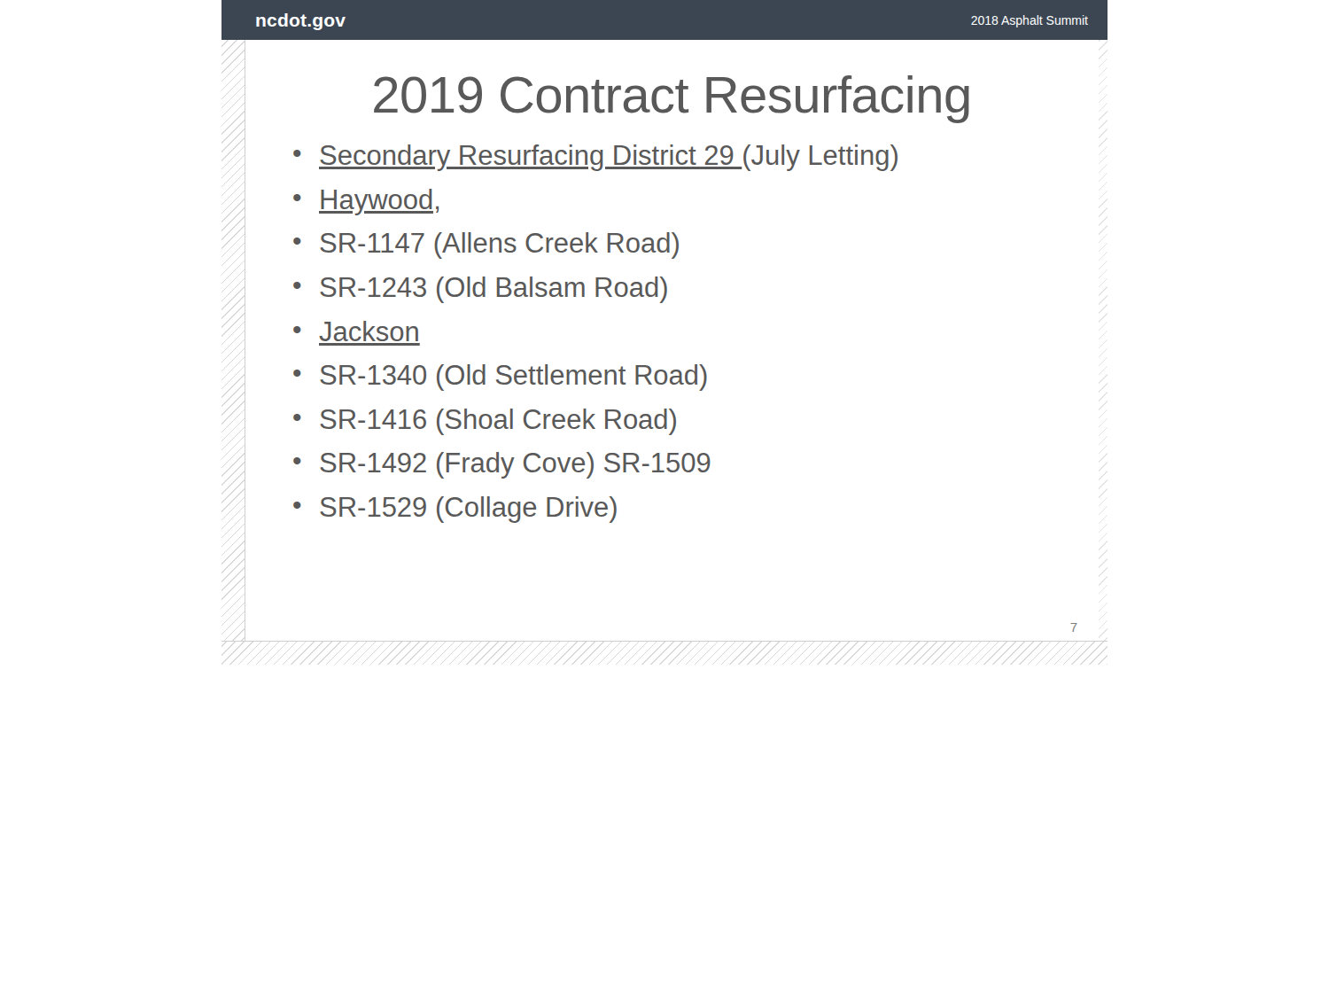ncdot.gov
2018 Asphalt Summit
2019 Contract Resurfacing
Secondary Resurfacing District 29 (July Letting)
Haywood,
SR-1147 (Allens Creek Road)
SR-1243 (Old Balsam Road)
Jackson
SR-1340 (Old Settlement Road)
SR-1416 (Shoal Creek Road)
SR-1492 (Frady Cove) SR-1509
SR-1529 (Collage Drive)
7